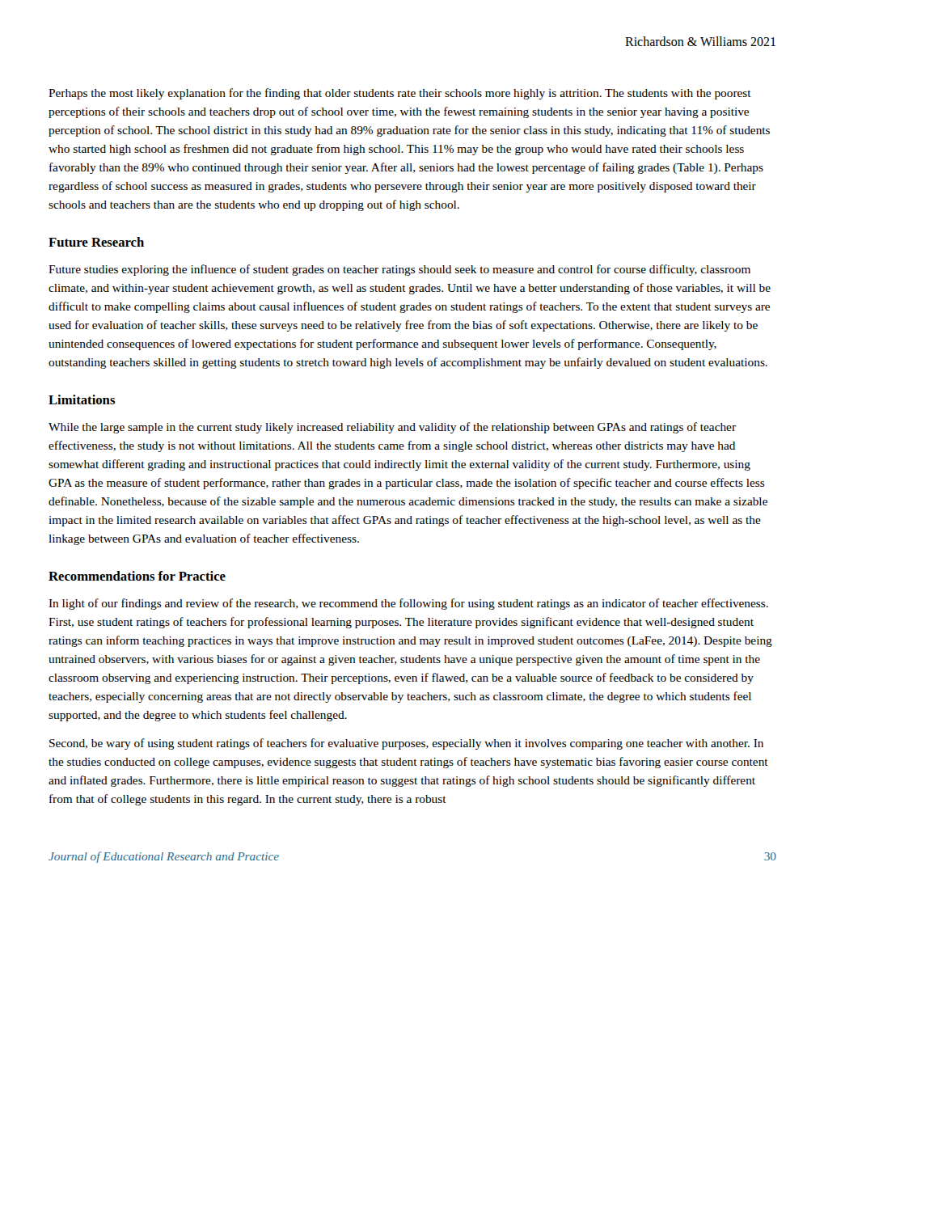Richardson & Williams 2021
Perhaps the most likely explanation for the finding that older students rate their schools more highly is attrition. The students with the poorest perceptions of their schools and teachers drop out of school over time, with the fewest remaining students in the senior year having a positive perception of school. The school district in this study had an 89% graduation rate for the senior class in this study, indicating that 11% of students who started high school as freshmen did not graduate from high school. This 11% may be the group who would have rated their schools less favorably than the 89% who continued through their senior year. After all, seniors had the lowest percentage of failing grades (Table 1). Perhaps regardless of school success as measured in grades, students who persevere through their senior year are more positively disposed toward their schools and teachers than are the students who end up dropping out of high school.
Future Research
Future studies exploring the influence of student grades on teacher ratings should seek to measure and control for course difficulty, classroom climate, and within-year student achievement growth, as well as student grades. Until we have a better understanding of those variables, it will be difficult to make compelling claims about causal influences of student grades on student ratings of teachers. To the extent that student surveys are used for evaluation of teacher skills, these surveys need to be relatively free from the bias of soft expectations. Otherwise, there are likely to be unintended consequences of lowered expectations for student performance and subsequent lower levels of performance. Consequently, outstanding teachers skilled in getting students to stretch toward high levels of accomplishment may be unfairly devalued on student evaluations.
Limitations
While the large sample in the current study likely increased reliability and validity of the relationship between GPAs and ratings of teacher effectiveness, the study is not without limitations. All the students came from a single school district, whereas other districts may have had somewhat different grading and instructional practices that could indirectly limit the external validity of the current study. Furthermore, using GPA as the measure of student performance, rather than grades in a particular class, made the isolation of specific teacher and course effects less definable. Nonetheless, because of the sizable sample and the numerous academic dimensions tracked in the study, the results can make a sizable impact in the limited research available on variables that affect GPAs and ratings of teacher effectiveness at the high-school level, as well as the linkage between GPAs and evaluation of teacher effectiveness.
Recommendations for Practice
In light of our findings and review of the research, we recommend the following for using student ratings as an indicator of teacher effectiveness. First, use student ratings of teachers for professional learning purposes. The literature provides significant evidence that well-designed student ratings can inform teaching practices in ways that improve instruction and may result in improved student outcomes (LaFee, 2014). Despite being untrained observers, with various biases for or against a given teacher, students have a unique perspective given the amount of time spent in the classroom observing and experiencing instruction. Their perceptions, even if flawed, can be a valuable source of feedback to be considered by teachers, especially concerning areas that are not directly observable by teachers, such as classroom climate, the degree to which students feel supported, and the degree to which students feel challenged.
Second, be wary of using student ratings of teachers for evaluative purposes, especially when it involves comparing one teacher with another. In the studies conducted on college campuses, evidence suggests that student ratings of teachers have systematic bias favoring easier course content and inflated grades. Furthermore, there is little empirical reason to suggest that ratings of high school students should be significantly different from that of college students in this regard. In the current study, there is a robust
Journal of Educational Research and Practice 30